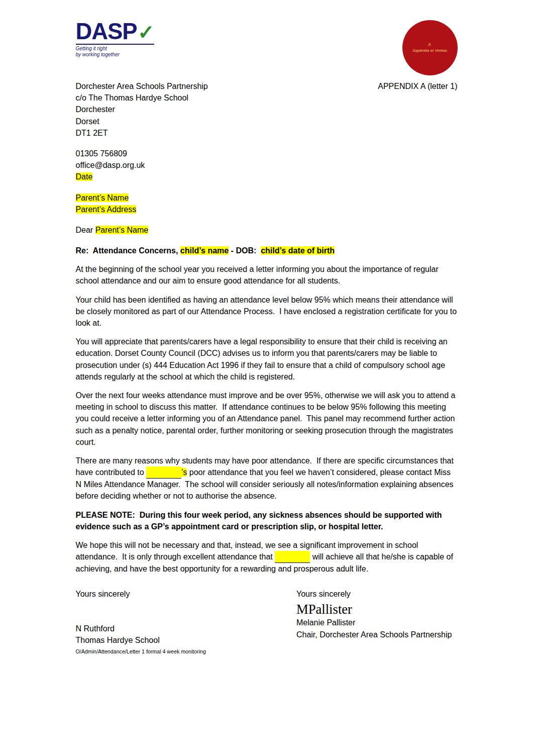DASP✓
Getting it right
by working together
⚔ Sapientia et Veritas
Dorchester Area Schools Partnership c/o The Thomas Hardye School Dorchester Dorset DT1 2ET
APPENDIX A (letter 1)
01305 756809
office@dasp.org.uk
Date
Parent’s Name
Parent’s Address
Dear Parent’s Name
Re: Attendance Concerns, child’s name - DOB: child’s date of birth
At the beginning of the school year you received a letter informing you about the importance of regular school attendance and our aim to ensure good attendance for all students.
Your child has been identified as having an attendance level below 95% which means their attendance will be closely monitored as part of our Attendance Process. I have enclosed a registration certificate for you to look at.
You will appreciate that parents/carers have a legal responsibility to ensure that their child is receiving an education. Dorset County Council (DCC) advises us to inform you that parents/carers may be liable to prosecution under (s) 444 Education Act 1996 if they fail to ensure that a child of compulsory school age attends regularly at the school at which the child is registered.
Over the next four weeks attendance must improve and be over 95%, otherwise we will ask you to attend a meeting in school to discuss this matter. If attendance continues to be below 95% following this meeting you could receive a letter informing you of an Attendance panel. This panel may recommend further action such as a penalty notice, parental order, further monitoring or seeking prosecution through the magistrates court.
There are many reasons why students may have poor attendance. If there are specific circumstances that have contributed to ’s poor attendance that you feel we haven’t considered, please contact Miss N Miles Attendance Manager. The school will consider seriously all notes/information explaining absences before deciding whether or not to authorise the absence.
PLEASE NOTE: During this four week period, any sickness absences should be supported with evidence such as a GP’s appointment card or prescription slip, or hospital letter.
We hope this will not be necessary and that, instead, we see a significant improvement in school attendance. It is only through excellent attendance that will achieve all that he/she is capable of achieving, and have the best opportunity for a rewarding and prosperous adult life.
Yours sincerely
N Ruthford
Thomas Hardye School
O/Admin/Attendance/Letter 1 formal 4 week monitoring
Yours sincerely
MPallister
Melanie Pallister
Chair, Dorchester Area Schools Partnership